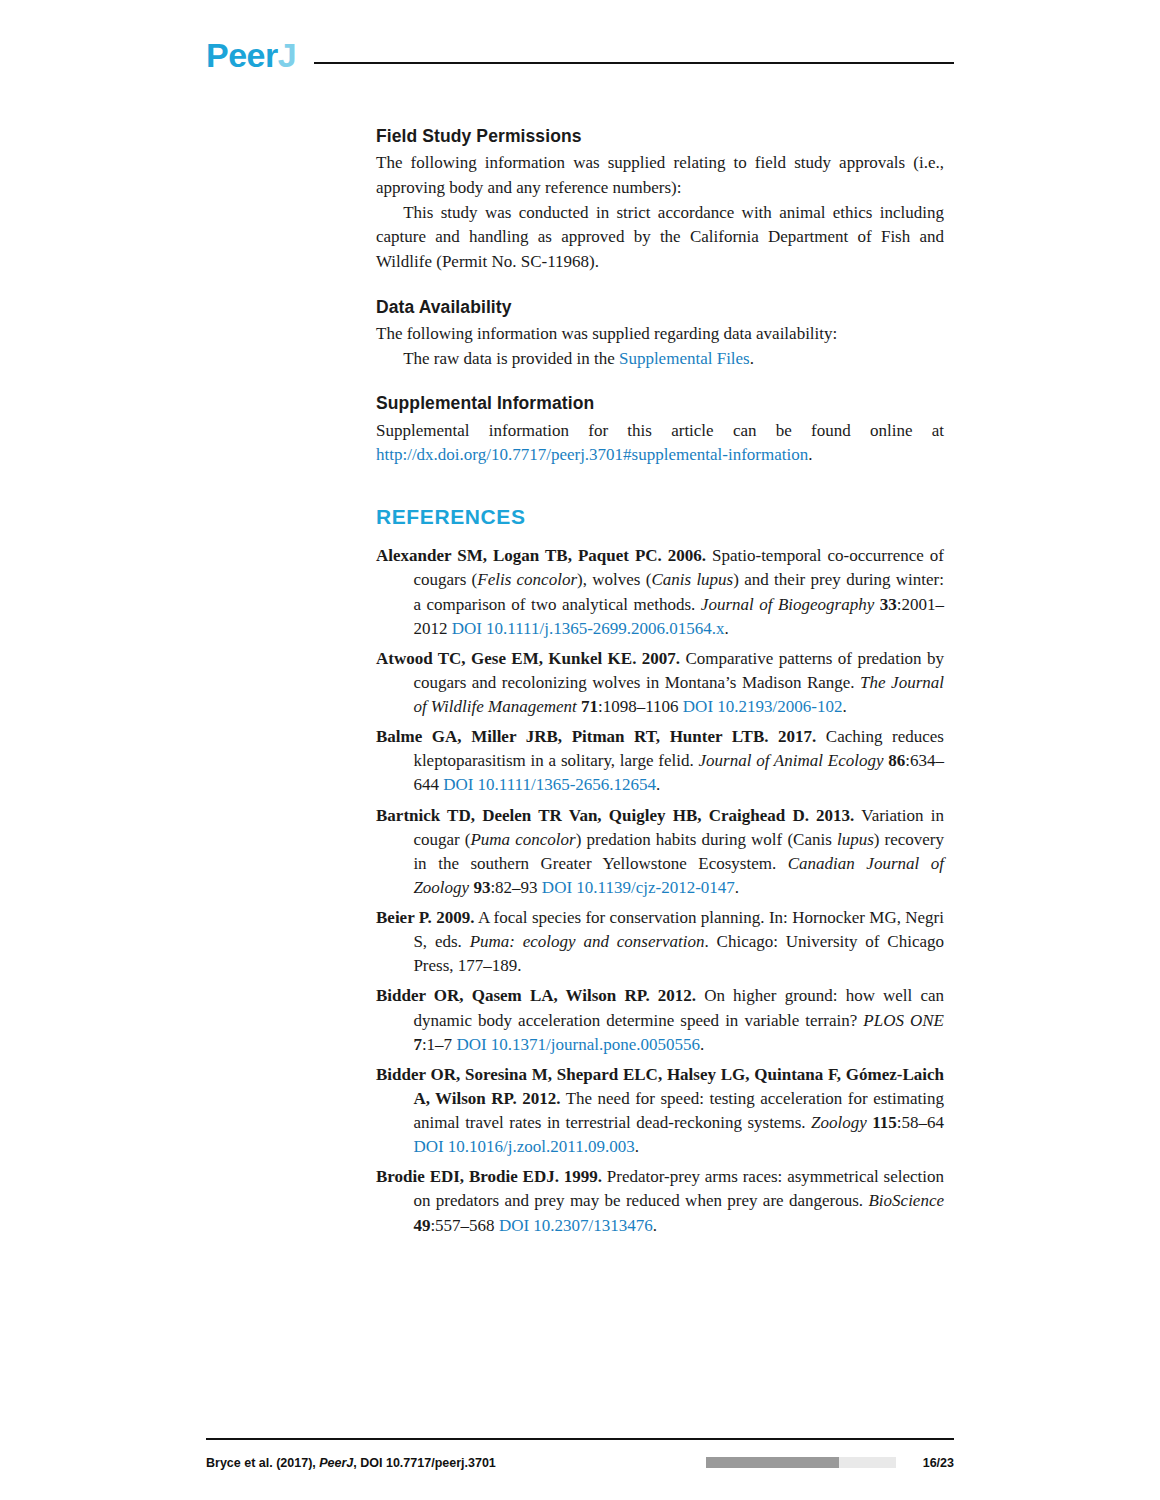PeerJ
Field Study Permissions
The following information was supplied relating to field study approvals (i.e., approving body and any reference numbers):
This study was conducted in strict accordance with animal ethics including capture and handling as approved by the California Department of Fish and Wildlife (Permit No. SC-11968).
Data Availability
The following information was supplied regarding data availability:
The raw data is provided in the Supplemental Files.
Supplemental Information
Supplemental information for this article can be found online at http://dx.doi.org/10.7717/peerj.3701#supplemental-information.
REFERENCES
Alexander SM, Logan TB, Paquet PC. 2006. Spatio-temporal co-occurrence of cougars (Felis concolor), wolves (Canis lupus) and their prey during winter: a comparison of two analytical methods. Journal of Biogeography 33:2001–2012 DOI 10.1111/j.1365-2699.2006.01564.x.
Atwood TC, Gese EM, Kunkel KE. 2007. Comparative patterns of predation by cougars and recolonizing wolves in Montana’s Madison Range. The Journal of Wildlife Management 71:1098–1106 DOI 10.2193/2006-102.
Balme GA, Miller JRB, Pitman RT, Hunter LTB. 2017. Caching reduces kleptoparasitism in a solitary, large felid. Journal of Animal Ecology 86:634–644 DOI 10.1111/1365-2656.12654.
Bartnick TD, Deelen TR Van, Quigley HB, Craighead D. 2013. Variation in cougar (Puma concolor) predation habits during wolf (Canis lupus) recovery in the southern Greater Yellowstone Ecosystem. Canadian Journal of Zoology 93:82–93 DOI 10.1139/cjz-2012-0147.
Beier P. 2009. A focal species for conservation planning. In: Hornocker MG, Negri S, eds. Puma: ecology and conservation. Chicago: University of Chicago Press, 177–189.
Bidder OR, Qasem LA, Wilson RP. 2012. On higher ground: how well can dynamic body acceleration determine speed in variable terrain? PLOS ONE 7:1–7 DOI 10.1371/journal.pone.0050556.
Bidder OR, Soresina M, Shepard ELC, Halsey LG, Quintana F, Gómez-Laich A, Wilson RP. 2012. The need for speed: testing acceleration for estimating animal travel rates in terrestrial dead-reckoning systems. Zoology 115:58–64 DOI 10.1016/j.zool.2011.09.003.
Brodie EDI, Brodie EDJ. 1999. Predator-prey arms races: asymmetrical selection on predators and prey may be reduced when prey are dangerous. BioScience 49:557–568 DOI 10.2307/1313476.
Bryce et al. (2017), PeerJ, DOI 10.7717/peerj.3701
16/23